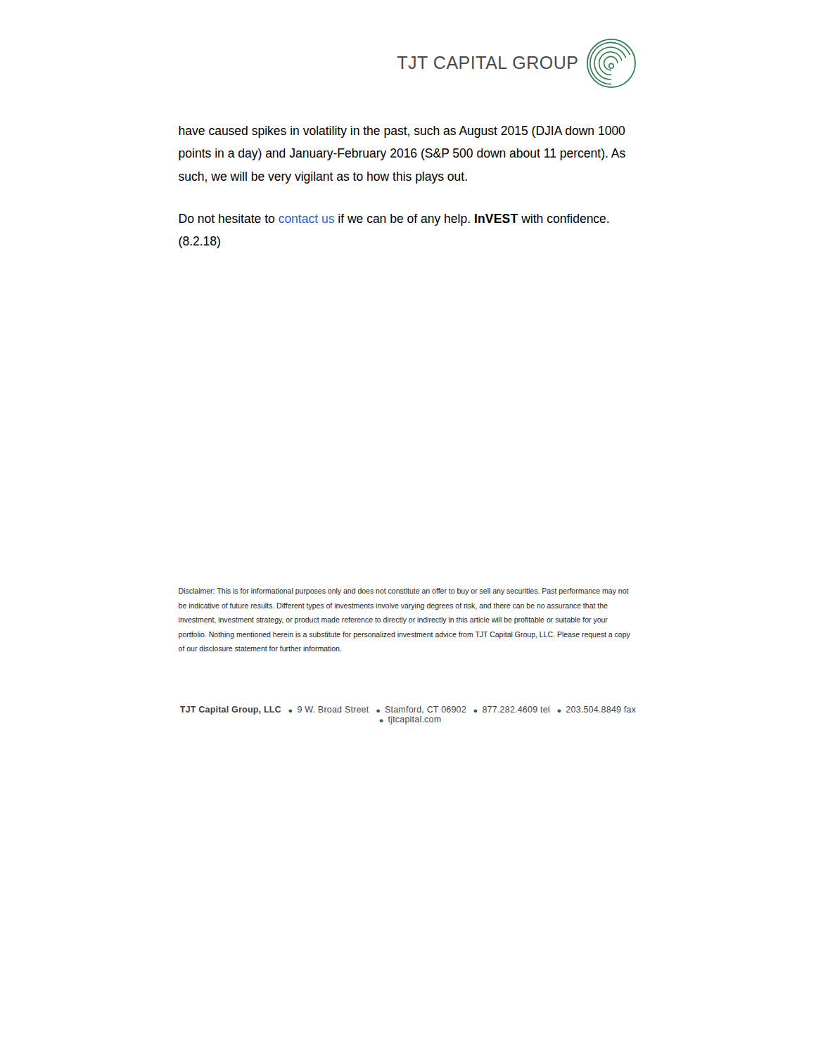TJT CAPITAL GROUP
have caused spikes in volatility in the past, such as August 2015 (DJIA down 1000 points in a day) and January-February 2016 (S&P 500 down about 11 percent). As such, we will be very vigilant as to how this plays out.
Do not hesitate to contact us if we can be of any help. InVEST with confidence. (8.2.18)
Disclaimer: This is for informational purposes only and does not constitute an offer to buy or sell any securities. Past performance may not be indicative of future results. Different types of investments involve varying degrees of risk, and there can be no assurance that the investment, investment strategy, or product made reference to directly or indirectly in this article will be profitable or suitable for your portfolio. Nothing mentioned herein is a substitute for personalized investment advice from TJT Capital Group, LLC. Please request a copy of our disclosure statement for further information.
TJT Capital Group, LLC ●9 W. Broad Street ●Stamford, CT 06902 ●877.282.4609 tel ●203.504.8849 fax ●tjtcapital.com